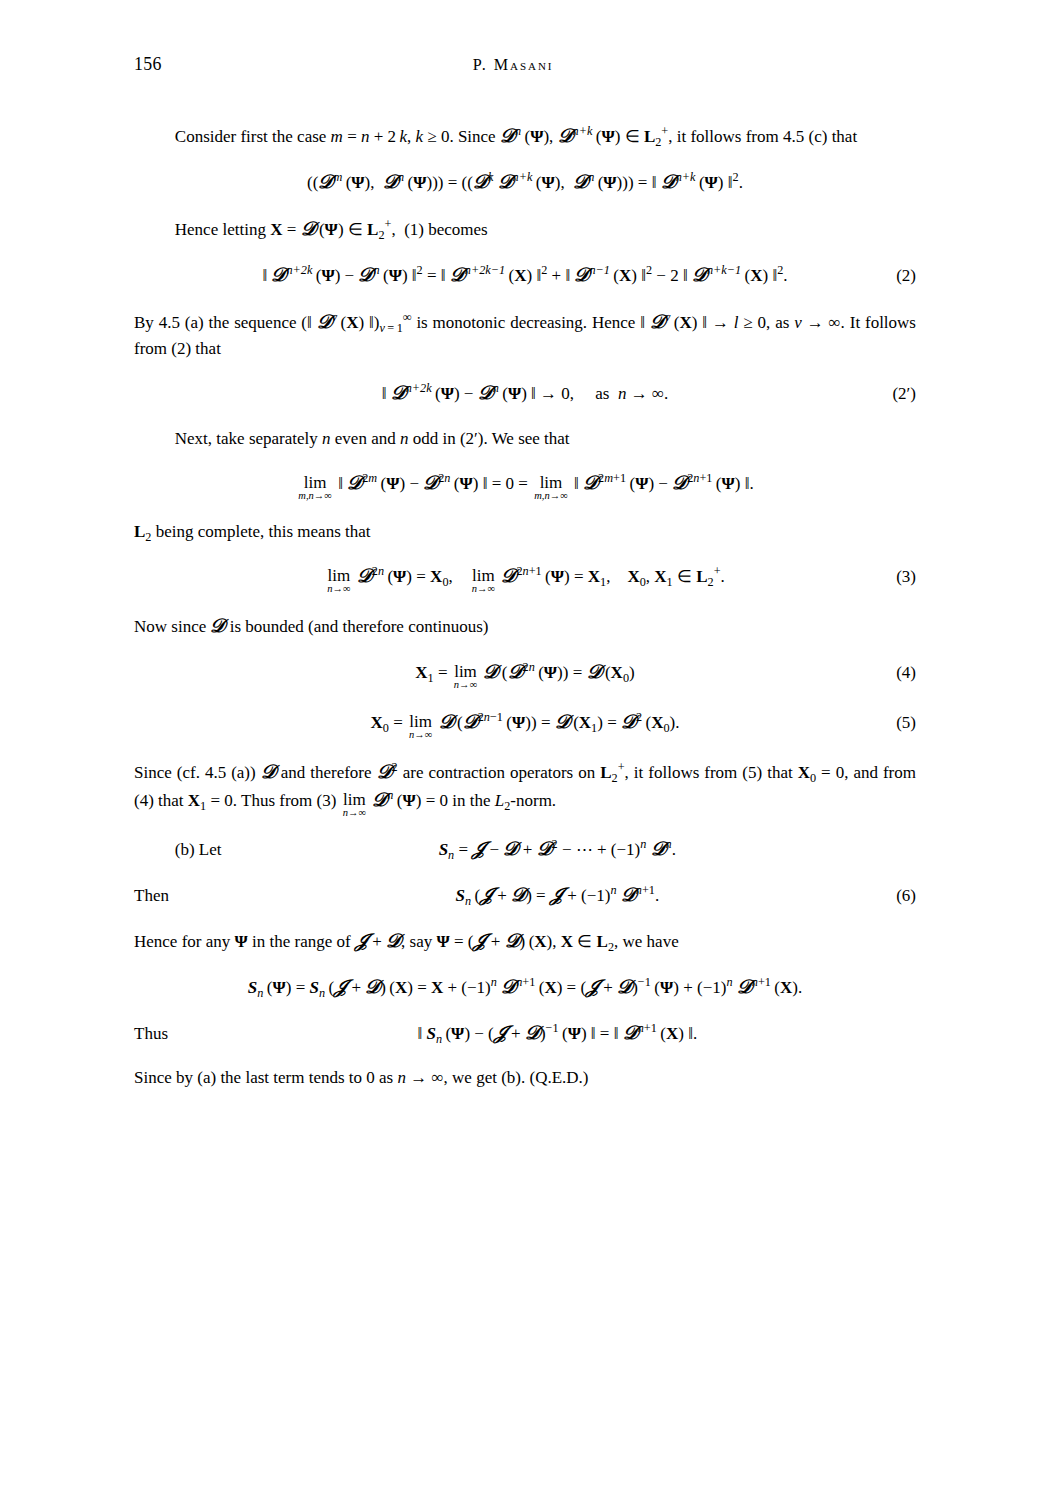156 P. Masani
Consider first the case m = n + 2 k, k ≥ 0. Since 𝒟n (Ψ), 𝒟n+k (Ψ) ∈ L2+, it follows from 4.5 (c) that
((𝒟m (Ψ), 𝒟n (Ψ))) = ((𝒟k 𝒟n+k (Ψ), 𝒟n (Ψ))) = ‖ 𝒟n+k (Ψ) ‖2.
Hence letting X = 𝒟 (Ψ) ∈ L2+, (1) becomes
‖ 𝒟n+2k (Ψ) − 𝒟n (Ψ) ‖2 = ‖ 𝒟n+2k−1 (X) ‖2 + ‖ 𝒟n−1 (X) ‖2 − 2 ‖ 𝒟n+k−1 (X) ‖2. (2)
By 4.5 (a) the sequence (‖ 𝒟ν (X) ‖)ν = 1∞ is monotonic decreasing. Hence ‖ 𝒟ν (X) ‖ → l ≥ 0, as ν → ∞. It follows from (2) that
‖ 𝒟n+2k (Ψ) − 𝒟n (Ψ) ‖ → 0, as n → ∞. (2′)
Next, take separately n even and n odd in (2′). We see that
lim m,n→∞ ‖ 𝒟2m (Ψ) − 𝒟2n (Ψ) ‖ = 0 = lim m,n→∞ ‖ 𝒟2m+1 (Ψ) − 𝒟2n+1 (Ψ) ‖.
L2 being complete, this means that
lim n→∞ 𝒟2n (Ψ) = X0, lim n→∞ 𝒟2n+1 (Ψ) = X1, X0, X1 ∈ L2+. (3)
Now since 𝒟 is bounded (and therefore continuous)
X1 = lim n→∞ 𝒟 (𝒟2n (Ψ)) = 𝒟 (X0) (4)
X0 = lim n→∞ 𝒟 (𝒟2n−1 (Ψ)) = 𝒟 (X1) = 𝒟2 (X0). (5)
Since (cf. 4.5 (a)) 𝒟 and therefore 𝒟2 are contraction operators on L2+, it follows from (5) that X0 = 0, and from (4) that X1 = 0. Thus from (3) lim n→∞ 𝒟n (Ψ) = 0 in the L2-norm.
(b) Let Sn = 𝒥 − 𝒟 + 𝒟2 − ⋯ + (−1)n 𝒟n.
Then Sn (𝒥 + 𝒟) = 𝒥 + (−1)n 𝒟n+1. (6)
Hence for any Ψ in the range of 𝒥 + 𝒟, say Ψ = (𝒥 + 𝒟) (X), X ∈ L2, we have
Sn (Ψ) = Sn (𝒥 + 𝒟) (X) = X + (−1)n 𝒟n+1 (X) = (𝒥 + 𝒟)−1 (Ψ) + (−1)n 𝒟n+1 (X).
Thus ‖ Sn (Ψ) − (𝒥 + 𝒟)−1 (Ψ) ‖ = ‖ 𝒟n+1 (X) ‖.
Since by (a) the last term tends to 0 as n → ∞, we get (b). (Q.E.D.)